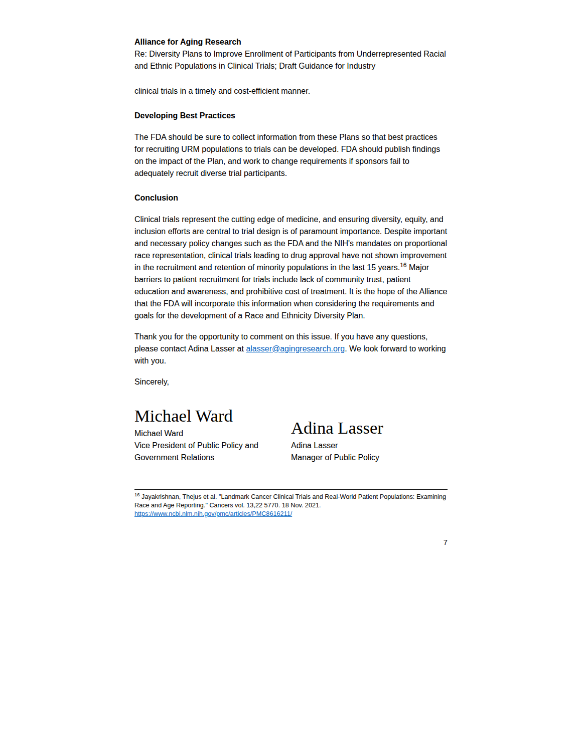Alliance for Aging Research
Re: Diversity Plans to Improve Enrollment of Participants from Underrepresented Racial and Ethnic Populations in Clinical Trials; Draft Guidance for Industry
clinical trials in a timely and cost-efficient manner.
Developing Best Practices
The FDA should be sure to collect information from these Plans so that best practices for recruiting URM populations to trials can be developed. FDA should publish findings on the impact of the Plan, and work to change requirements if sponsors fail to adequately recruit diverse trial participants.
Conclusion
Clinical trials represent the cutting edge of medicine, and ensuring diversity, equity, and inclusion efforts are central to trial design is of paramount importance. Despite important and necessary policy changes such as the FDA and the NIH's mandates on proportional race representation, clinical trials leading to drug approval have not shown improvement in the recruitment and retention of minority populations in the last 15 years.16 Major barriers to patient recruitment for trials include lack of community trust, patient education and awareness, and prohibitive cost of treatment. It is the hope of the Alliance that the FDA will incorporate this information when considering the requirements and goals for the development of a Race and Ethnicity Diversity Plan.
Thank you for the opportunity to comment on this issue. If you have any questions, please contact Adina Lasser at alasser@agingresearch.org. We look forward to working with you.
Sincerely,
| Michael Ward Michael Ward Vice President of Public Policy and Government Relations | Adina Lasser Adina Lasser Manager of Public Policy |
16 Jayakrishnan, Thejus et al. "Landmark Cancer Clinical Trials and Real-World Patient Populations: Examining Race and Age Reporting." Cancers vol. 13,22 5770. 18 Nov. 2021. https://www.ncbi.nlm.nih.gov/pmc/articles/PMC8616211/
7